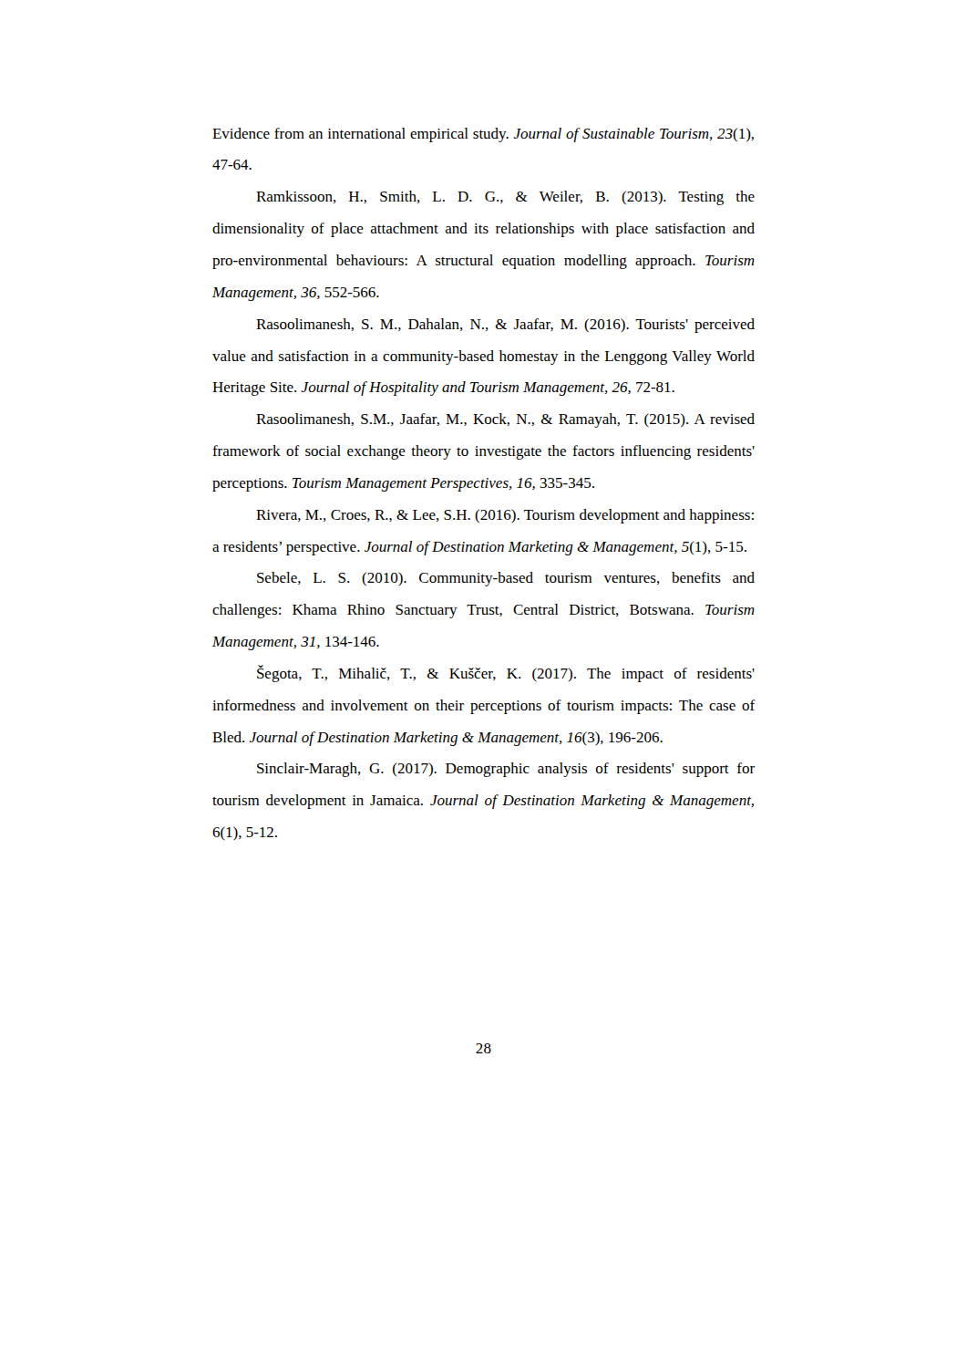Evidence from an international empirical study. Journal of Sustainable Tourism, 23(1), 47-64.
Ramkissoon, H., Smith, L. D. G., & Weiler, B. (2013). Testing the dimensionality of place attachment and its relationships with place satisfaction and pro-environmental behaviours: A structural equation modelling approach. Tourism Management, 36, 552-566.
Rasoolimanesh, S. M., Dahalan, N., & Jaafar, M. (2016). Tourists' perceived value and satisfaction in a community-based homestay in the Lenggong Valley World Heritage Site. Journal of Hospitality and Tourism Management, 26, 72-81.
Rasoolimanesh, S.M., Jaafar, M., Kock, N., & Ramayah, T. (2015). A revised framework of social exchange theory to investigate the factors influencing residents' perceptions. Tourism Management Perspectives, 16, 335-345.
Rivera, M., Croes, R., & Lee, S.H. (2016). Tourism development and happiness: a residents’ perspective. Journal of Destination Marketing & Management, 5(1), 5-15.
Sebele, L. S. (2010). Community-based tourism ventures, benefits and challenges: Khama Rhino Sanctuary Trust, Central District, Botswana. Tourism Management, 31, 134-146.
Šegota, T., Mihalič, T., & Kuščer, K. (2017). The impact of residents' informedness and involvement on their perceptions of tourism impacts: The case of Bled. Journal of Destination Marketing & Management, 16(3), 196-206.
Sinclair-Maragh, G. (2017). Demographic analysis of residents' support for tourism development in Jamaica. Journal of Destination Marketing & Management, 6(1), 5-12.
28